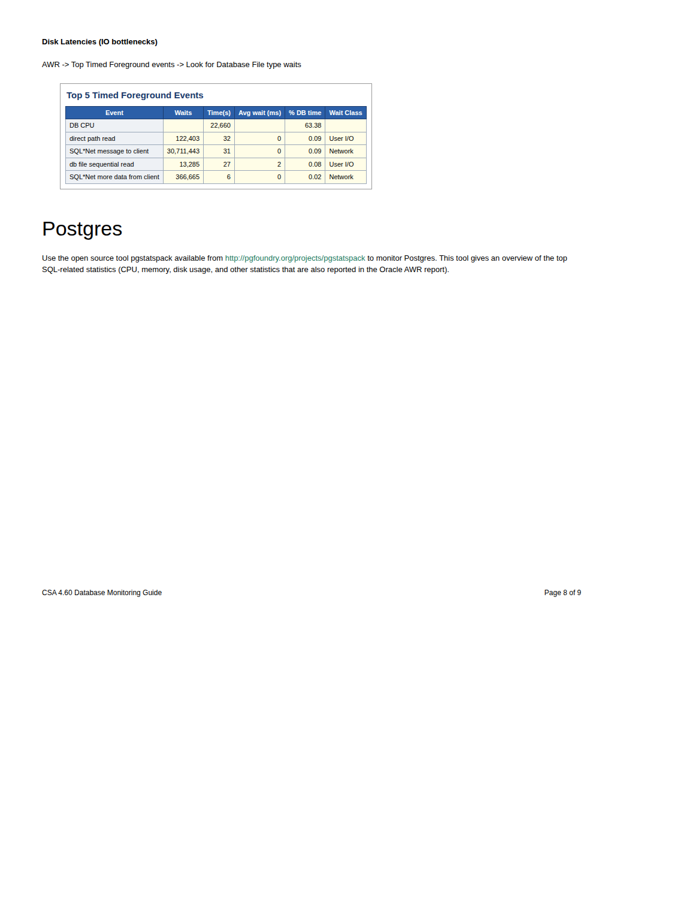Disk Latencies (IO bottlenecks)
AWR -> Top Timed Foreground events -> Look for Database File type waits
Top 5 Timed Foreground Events
| Event | Waits | Time(s) | Avg wait (ms) | % DB time | Wait Class |
| --- | --- | --- | --- | --- | --- |
| DB CPU | | 22,660 | | 63.38 | |
| direct path read | 122,403 | 32 | 0 | 0.09 | User I/O |
| SQL*Net message to client | 30,711,443 | 31 | 0 | 0.09 | Network |
| db file sequential read | 13,285 | 27 | 2 | 0.08 | User I/O |
| SQL*Net more data from client | 366,665 | 6 | 0 | 0.02 | Network |
Postgres
Use the open source tool pgstatspack available from http://pgfoundry.org/projects/pgstatspack to monitor Postgres. This tool gives an overview of the top SQL-related statistics (CPU, memory, disk usage, and other statistics that are also reported in the Oracle AWR report).
CSA 4.60 Database Monitoring Guide Page 8 of 9